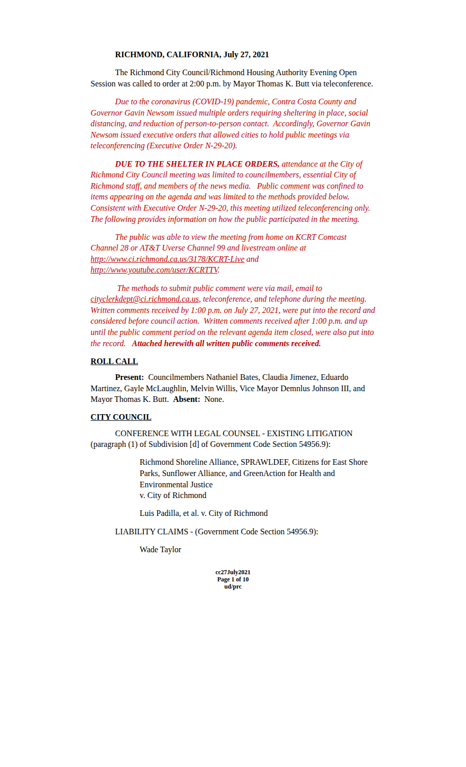RICHMOND, CALIFORNIA, July 27, 2021
The Richmond City Council/Richmond Housing Authority Evening Open Session was called to order at 2:00 p.m. by Mayor Thomas K. Butt via teleconference.
Due to the coronavirus (COVID-19) pandemic, Contra Costa County and Governor Gavin Newsom issued multiple orders requiring sheltering in place, social distancing, and reduction of person-to-person contact. Accordingly, Governor Gavin Newsom issued executive orders that allowed cities to hold public meetings via teleconferencing (Executive Order N-29-20).
DUE TO THE SHELTER IN PLACE ORDERS, attendance at the City of Richmond City Council meeting was limited to councilmembers, essential City of Richmond staff, and members of the news media. Public comment was confined to items appearing on the agenda and was limited to the methods provided below. Consistent with Executive Order N-29-20, this meeting utilized teleconferencing only. The following provides information on how the public participated in the meeting.
The public was able to view the meeting from home on KCRT Comcast Channel 28 or AT&T Uverse Channel 99 and livestream online at http://www.ci.richmond.ca.us/3178/KCRT-Live and http://www.youtube.com/user/KCRTTV.
The methods to submit public comment were via mail, email to cityclerkdept@ci.richmond.ca.us, teleconference, and telephone during the meeting. Written comments received by 1:00 p.m. on July 27, 2021, were put into the record and considered before council action. Written comments received after 1:00 p.m. and up until the public comment period on the relevant agenda item closed, were also put into the record. Attached herewith all written public comments received.
ROLL CALL
Present: Councilmembers Nathaniel Bates, Claudia Jimenez, Eduardo Martinez, Gayle McLaughlin, Melvin Willis, Vice Mayor Demnlus Johnson III, and Mayor Thomas K. Butt. Absent: None.
CITY COUNCIL
CONFERENCE WITH LEGAL COUNSEL - EXISTING LITIGATION (paragraph (1) of Subdivision [d] of Government Code Section 54956.9):
Richmond Shoreline Alliance, SPRAWLDEF, Citizens for East Shore Parks, Sunflower Alliance, and GreenAction for Health and Environmental Justice
v. City of Richmond
Luis Padilla, et al. v. City of Richmond
LIABILITY CLAIMS - (Government Code Section 54956.9):
Wade Taylor
cc27July2021
Page 1 of 10
ud/prc